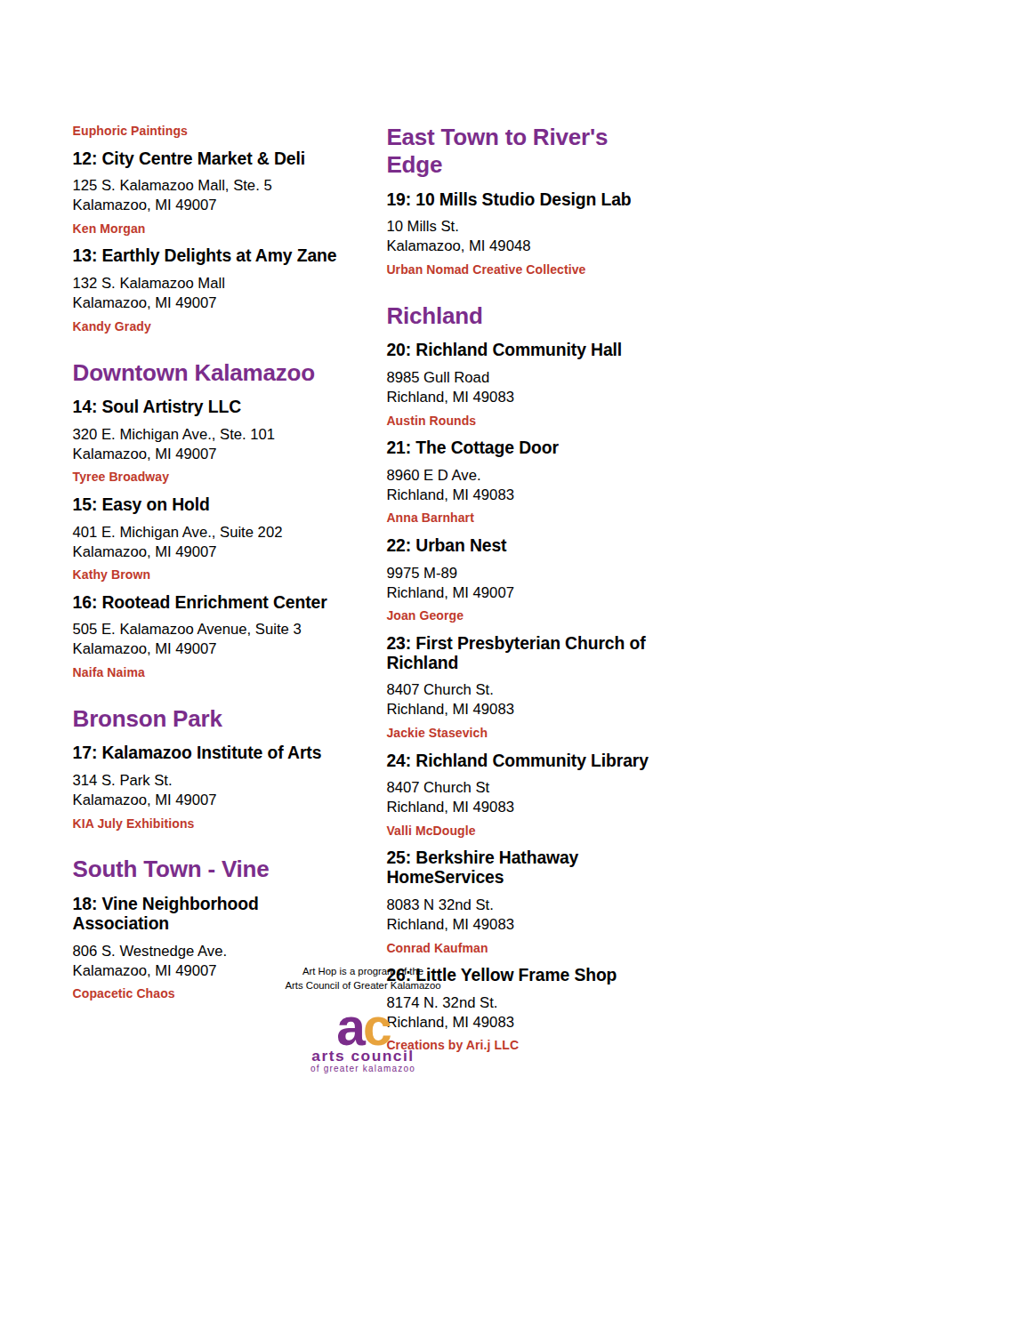Euphoric Paintings
12: City Centre Market & Deli
125 S. Kalamazoo Mall, Ste. 5
Kalamazoo, MI 49007
Ken Morgan
13: Earthly Delights at Amy Zane
132 S. Kalamazoo Mall
Kalamazoo, MI 49007
Kandy Grady
Downtown Kalamazoo
14: Soul Artistry LLC
320 E. Michigan Ave., Ste. 101
Kalamazoo, MI 49007
Tyree Broadway
15: Easy on Hold
401 E. Michigan Ave., Suite 202
Kalamazoo, MI 49007
Kathy Brown
16: Rootead Enrichment Center
505 E. Kalamazoo Avenue, Suite 3
Kalamazoo, MI 49007
Naifa Naima
Bronson Park
17: Kalamazoo Institute of Arts
314 S. Park St.
Kalamazoo, MI 49007
KIA July Exhibitions
South Town - Vine
18: Vine Neighborhood Association
806 S. Westnedge Ave.
Kalamazoo, MI 49007
Copacetic Chaos
East Town to River's Edge
19: 10 Mills Studio Design Lab
10 Mills St.
Kalamazoo, MI 49048
Urban Nomad Creative Collective
Richland
20: Richland Community Hall
8985 Gull Road
Richland, MI 49083
Austin Rounds
21: The Cottage Door
8960 E D Ave.
Richland, MI 49083
Anna Barnhart
22: Urban Nest
9975 M-89
Richland, MI 49007
Joan George
23: First Presbyterian Church of Richland
8407 Church St.
Richland, MI 49083
Jackie Stasevich
24: Richland Community Library
8407 Church St
Richland, MI 49083
Valli McDougle
25: Berkshire Hathaway HomeServices
8083 N 32nd St.
Richland, MI 49083
Conrad Kaufman
26: Little Yellow Frame Shop
8174 N. 32nd St.
Richland, MI 49083
Creations by Ari.j LLC
Art Hop is a program of the
Arts Council of Greater Kalamazoo
ac arts council of greater kalamazoo